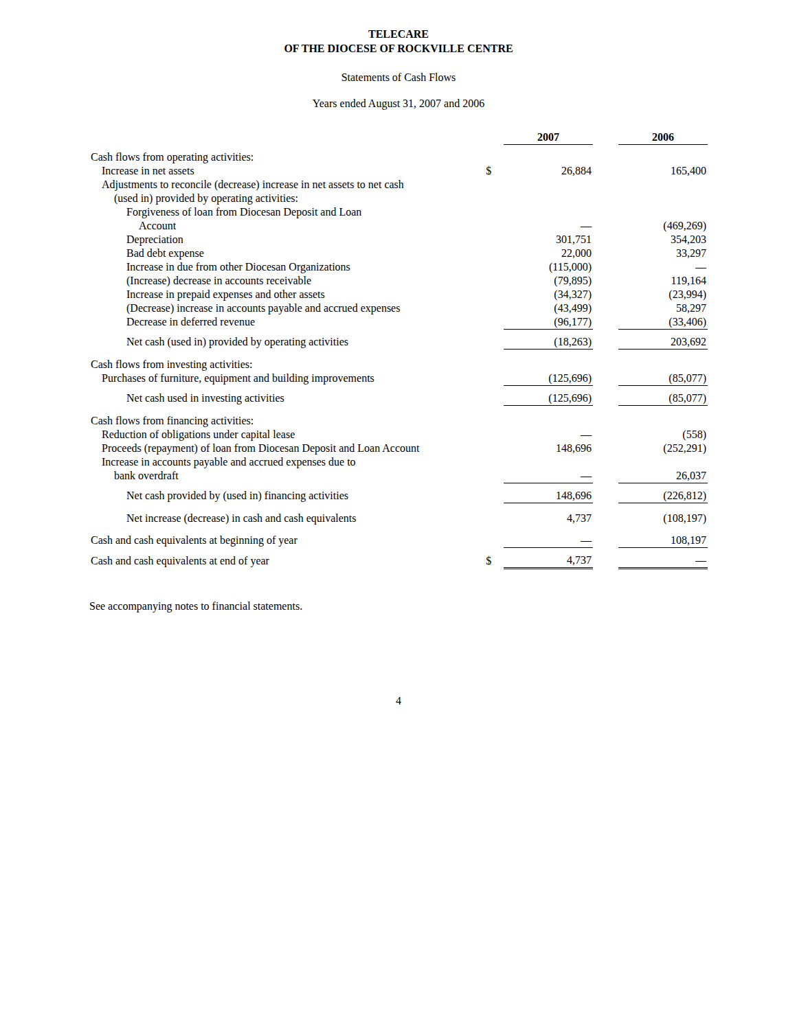TELECARE
OF THE DIOCESE OF ROCKVILLE CENTRE
Statements of Cash Flows
Years ended August 31, 2007 and 2006
| | | 2007 | | 2006 |
| Cash flows from operating activities: | | | | |
| Increase in net assets | $ | 26,884 | | 165,400 |
| Adjustments to reconcile (decrease) increase in net assets to net cash | | | | |
| (used in) provided by operating activities: | | | | |
| Forgiveness of loan from Diocesan Deposit and Loan | | | | |
| Account | | — | | (469,269) |
| Depreciation | | 301,751 | | 354,203 |
| Bad debt expense | | 22,000 | | 33,297 |
| Increase in due from other Diocesan Organizations | | (115,000) | | — |
| (Increase) decrease in accounts receivable | | (79,895) | | 119,164 |
| Increase in prepaid expenses and other assets | | (34,327) | | (23,994) |
| (Decrease) increase in accounts payable and accrued expenses | | (43,499) | | 58,297 |
| Decrease in deferred revenue | | (96,177) | | (33,406) |
| Net cash (used in) provided by operating activities | | (18,263) | | 203,692 |
| Cash flows from investing activities: | | | | |
| Purchases of furniture, equipment and building improvements | | (125,696) | | (85,077) |
| Net cash used in investing activities | | (125,696) | | (85,077) |
| Cash flows from financing activities: | | | | |
| Reduction of obligations under capital lease | | — | | (558) |
| Proceeds (repayment) of loan from Diocesan Deposit and Loan Account | | 148,696 | | (252,291) |
| Increase in accounts payable and accrued expenses due to | | | | |
| bank overdraft | | — | | 26,037 |
| Net cash provided by (used in) financing activities | | 148,696 | | (226,812) |
| Net increase (decrease) in cash and cash equivalents | | 4,737 | | (108,197) |
| Cash and cash equivalents at beginning of year | | — | | 108,197 |
| Cash and cash equivalents at end of year | $ | 4,737 | | — |
See accompanying notes to financial statements.
4